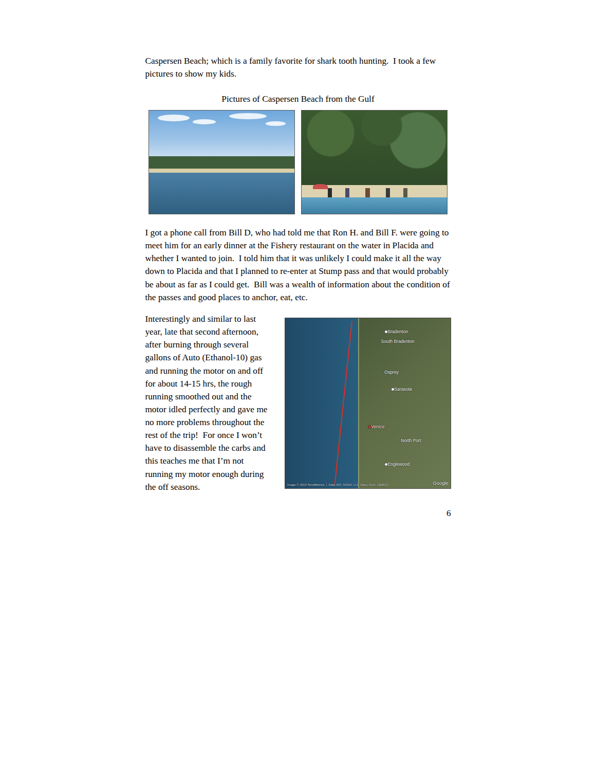Caspersen Beach; which is a family favorite for shark tooth hunting. I took a few pictures to show my kids.
Pictures of Caspersen Beach from the Gulf
I got a phone call from Bill D, who had told me that Ron H. and Bill F. were going to meet him for an early dinner at the Fishery restaurant on the water in Placida and whether I wanted to join. I told him that it was unlikely I could make it all the way down to Placida and that I planned to re-enter at Stump pass and that would probably be about as far as I could get. Bill was a wealth of information about the condition of the passes and good places to anchor, eat, etc.
Bradenton South Bradenton Osprey Sarasota Venice North Port Englewood Image © 2014 TerraMetrics | Data SIO, NOAA, U.S. Navy, NGA, GEBCO Google
Interestingly and similar to last year, late that second afternoon, after burning through several gallons of Auto (Ethanol-10) gas and running the motor on and off for about 14-15 hrs, the rough running smoothed out and the motor idled perfectly and gave me no more problems throughout the rest of the trip! For once I won’t have to disassemble the carbs and this teaches me that I’m not running my motor enough during the off seasons.
6